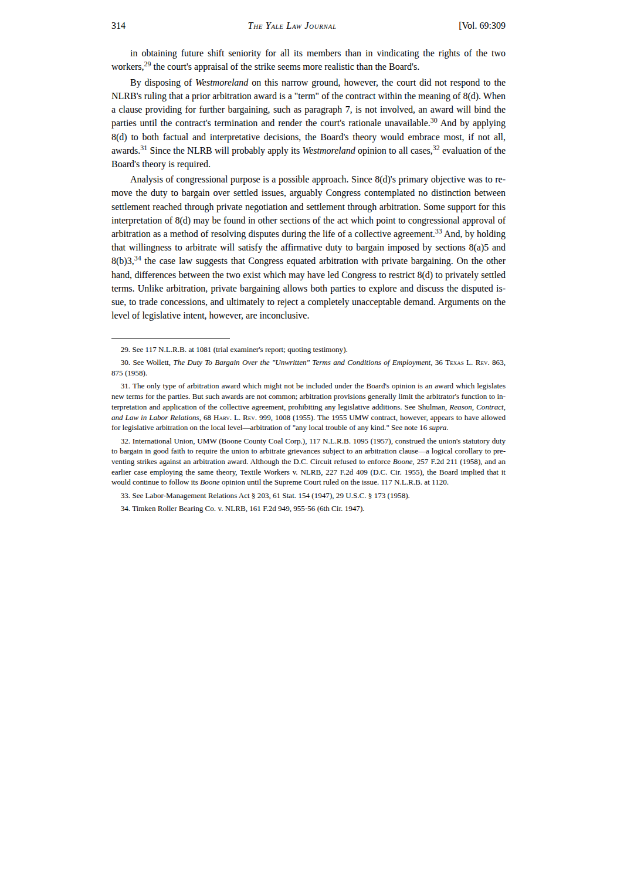314 The Yale Law Journal [Vol. 69:309
in obtaining future shift seniority for all its members than in vindicating the rights of the two workers,29 the court's appraisal of the strike seems more realistic than the Board's.
By disposing of Westmoreland on this narrow ground, however, the court did not respond to the NLRB's ruling that a prior arbitration award is a "term" of the contract within the meaning of 8(d). When a clause providing for further bargaining, such as paragraph 7, is not involved, an award will bind the parties until the contract's termination and render the court's rationale unavailable.30 And by applying 8(d) to both factual and interpretative decisions, the Board's theory would embrace most, if not all, awards.31 Since the NLRB will probably apply its Westmoreland opinion to all cases,32 evaluation of the Board's theory is required.
Analysis of congressional purpose is a possible approach. Since 8(d)'s primary objective was to remove the duty to bargain over settled issues, arguably Congress contemplated no distinction between settlement reached through private negotiation and settlement through arbitration. Some support for this interpretation of 8(d) may be found in other sections of the act which point to congressional approval of arbitration as a method of resolving disputes during the life of a collective agreement.33 And, by holding that willingness to arbitrate will satisfy the affirmative duty to bargain imposed by sections 8(a)5 and 8(b)3,34 the case law suggests that Congress equated arbitration with private bargaining. On the other hand, differences between the two exist which may have led Congress to restrict 8(d) to privately settled terms. Unlike arbitration, private bargaining allows both parties to explore and discuss the disputed issue, to trade concessions, and ultimately to reject a completely unacceptable demand. Arguments on the level of legislative intent, however, are inconclusive.
29. See 117 N.L.R.B. at 1081 (trial examiner's report; quoting testimony).
30. See Wollett, The Duty To Bargain Over the "Unwritten" Terms and Conditions of Employment, 36 Texas L. Rev. 863, 875 (1958).
31. The only type of arbitration award which might not be included under the Board's opinion is an award which legislates new terms for the parties. But such awards are not common; arbitration provisions generally limit the arbitrator's function to interpretation and application of the collective agreement, prohibiting any legislative additions. See Shulman, Reason, Contract, and Law in Labor Relations, 68 Harv. L. Rev. 999, 1008 (1955). The 1955 UMW contract, however, appears to have allowed for legislative arbitration on the local level—arbitration of "any local trouble of any kind." See note 16 supra.
32. International Union, UMW (Boone County Coal Corp.), 117 N.L.R.B. 1095 (1957), construed the union's statutory duty to bargain in good faith to require the union to arbitrate grievances subject to an arbitration clause—a logical corollary to preventing strikes against an arbitration award. Although the D.C. Circuit refused to enforce Boone, 257 F.2d 211 (1958), and an earlier case employing the same theory, Textile Workers v. NLRB, 227 F.2d 409 (D.C. Cir. 1955), the Board implied that it would continue to follow its Boone opinion until the Supreme Court ruled on the issue. 117 N.L.R.B. at 1120.
33. See Labor-Management Relations Act § 203, 61 Stat. 154 (1947), 29 U.S.C. § 173 (1958).
34. Timken Roller Bearing Co. v. NLRB, 161 F.2d 949, 955-56 (6th Cir. 1947).